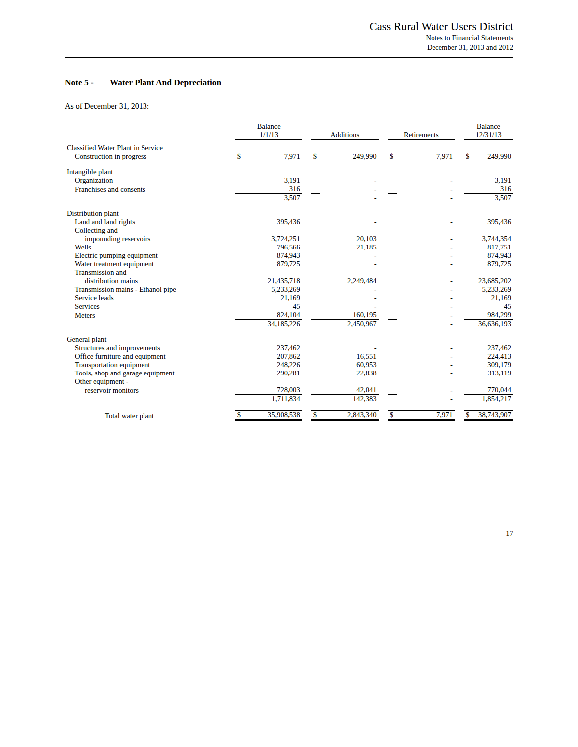Cass Rural Water Users District
Notes to Financial Statements
December 31, 2013 and 2012
Note 5 -Water Plant And Depreciation
As of December 31, 2013:
| | Balance | | | | | | Balance |
| --- | --- | --- | --- | --- | --- | --- | --- |
| | 1/1/13 | | Additions | | Retirements | | 12/31/13 |
| Classified Water Plant in Service | |
| Construction in progress | $ | 7,971 | | $ | 249,990 | | $ | 7,971 | | $ | 249,990 |
| Intangible plant | |
| Organization | | 3,191 | | | - | | | - | | | 3,191 |
| Franchises and consents | | 316 | | | - | | | - | | | 316 |
| | | 3,507 | | | - | | | - | | | 3,507 |
| Distribution plant | |
| Land and land rights | | 395,436 | | | - | | | - | | | 395,436 |
| Collecting and | |
| impounding reservoirs | | 3,724,251 | | | 20,103 | | | - | | | 3,744,354 |
| Wells | | 796,566 | | | 21,185 | | | - | | | 817,751 |
| Electric pumping equipment | | 874,943 | | | - | | | - | | | 874,943 |
| Water treatment equipment | | 879,725 | | | - | | | - | | | 879,725 |
| Transmission and | |
| distribution mains | | 21,435,718 | | | 2,249,484 | | | - | | | 23,685,202 |
| Transmission mains - Ethanol pipe | | 5,233,269 | | | - | | | - | | | 5,233,269 |
| Service leads | | 21,169 | | | - | | | - | | | 21,169 |
| Services | | 45 | | | - | | | - | | | 45 |
| Meters | | 824,104 | | | 160,195 | | | - | | | 984,299 |
| | | 34,185,226 | | | 2,450,967 | | | - | | | 36,636,193 |
| General plant | |
| Structures and improvements | | 237,462 | | | - | | | - | | | 237,462 |
| Office furniture and equipment | | 207,862 | | | 16,551 | | | - | | | 224,413 |
| Transportation equipment | | 248,226 | | | 60,953 | | | - | | | 309,179 |
| Tools, shop and garage equipment | | 290,281 | | | 22,838 | | | - | | | 313,119 |
| Other equipment - | |
| reservoir monitors | | 728,003 | | | 42,041 | | | - | | | 770,044 |
| | | 1,711,834 | | | 142,383 | | | - | | | 1,854,217 |
| Total water plant | $ | 35,908,538 | | $ | 2,843,340 | | $ | 7,971 | | $ | 38,743,907 |
17